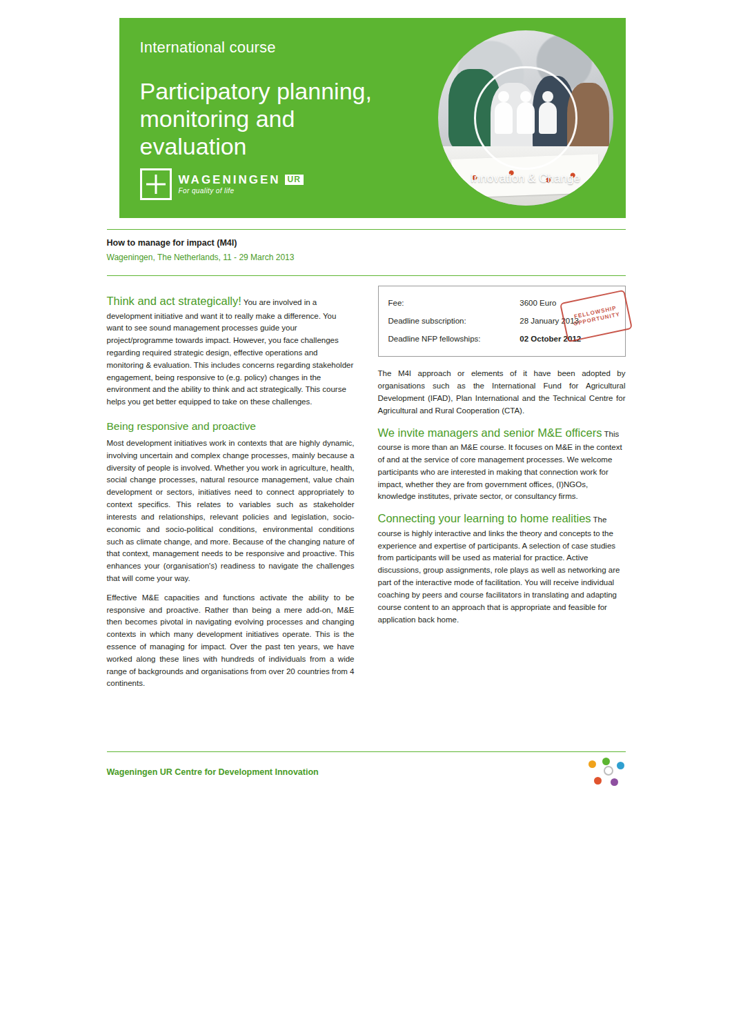International course
Participatory planning,
monitoring and
evaluation
WAGENINGEN UR
For quality of life
Innovation & Change
How to manage for impact (M4I)
Wageningen, The Netherlands, 11 - 29 March 2013
Think and act strategically!
You are involved in a development initiative and want it to really make a difference. You want to see sound management processes guide your project/programme towards impact. However, you face challenges regarding required strategic design, effective operations and monitoring & evaluation. This includes concerns regarding stakeholder engagement, being responsive to (e.g. policy) changes in the environment and the ability to think and act strategically. This course helps you get better equipped to take on these challenges.
Being responsive and proactive
Most development initiatives work in contexts that are highly dynamic, involving uncertain and complex change processes, mainly because a diversity of people is involved. Whether you work in agriculture, health, social change processes, natural resource management, value chain development or sectors, initiatives need to connect appropriately to context specifics. This relates to variables such as stakeholder interests and relationships, relevant policies and legislation, socio-economic and socio-political conditions, environmental conditions such as climate change, and more. Because of the changing nature of that context, management needs to be responsive and proactive. This enhances your (organisation's) readiness to navigate the challenges that will come your way.
Effective M&E capacities and functions activate the ability to be responsive and proactive. Rather than being a mere add-on, M&E then becomes pivotal in navigating evolving processes and changing contexts in which many development initiatives operate. This is the essence of managing for impact. Over the past ten years, we have worked along these lines with hundreds of individuals from a wide range of backgrounds and organisations from over 20 countries from 4 continents.
| Fee: | 3600 Euro |
| Deadline subscription: | 28 January 2013 |
| Deadline NFP fellowships: | 02 October 2012 |
FELLOWSHIP
OPPORTUNITY
The M4I approach or elements of it have been adopted by organisations such as the International Fund for Agricultural Development (IFAD), Plan International and the Technical Centre for Agricultural and Rural Cooperation (CTA).
We invite managers and senior M&E officers
This course is more than an M&E course. It focuses on M&E in the context of and at the service of core management processes. We welcome participants who are interested in making that connection work for impact, whether they are from government offices, (I)NGOs, knowledge institutes, private sector, or consultancy firms.
Connecting your learning to home realities
The course is highly interactive and links the theory and concepts to the experience and expertise of participants. A selection of case studies from participants will be used as material for practice. Active discussions, group assignments, role plays as well as networking are part of the interactive mode of facilitation. You will receive individual coaching by peers and course facilitators in translating and adapting course content to an approach that is appropriate and feasible for application back home.
Wageningen UR Centre for Development Innovation